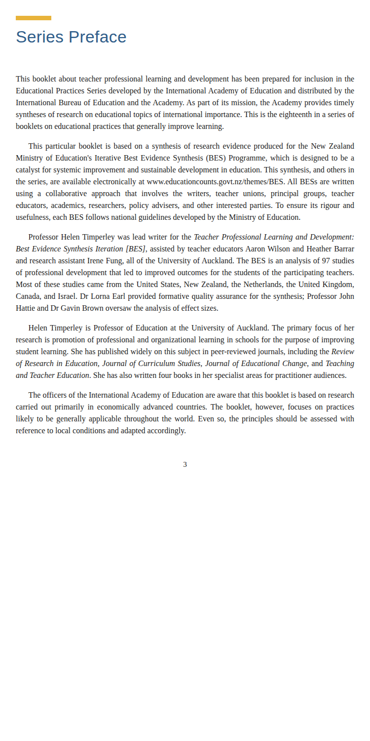Series Preface
This booklet about teacher professional learning and development has been prepared for inclusion in the Educational Practices Series developed by the International Academy of Education and distributed by the International Bureau of Education and the Academy. As part of its mission, the Academy provides timely syntheses of research on educational topics of international importance. This is the eighteenth in a series of booklets on educational practices that generally improve learning.
This particular booklet is based on a synthesis of research evidence produced for the New Zealand Ministry of Education's Iterative Best Evidence Synthesis (BES) Programme, which is designed to be a catalyst for systemic improvement and sustainable development in education. This synthesis, and others in the series, are available electronically at www.educationcounts.govt.nz/themes/BES. All BESs are written using a collaborative approach that involves the writers, teacher unions, principal groups, teacher educators, academics, researchers, policy advisers, and other interested parties. To ensure its rigour and usefulness, each BES follows national guidelines developed by the Ministry of Education.
Professor Helen Timperley was lead writer for the Teacher Professional Learning and Development: Best Evidence Synthesis Iteration [BES], assisted by teacher educators Aaron Wilson and Heather Barrar and research assistant Irene Fung, all of the University of Auckland. The BES is an analysis of 97 studies of professional development that led to improved outcomes for the students of the participating teachers. Most of these studies came from the United States, New Zealand, the Netherlands, the United Kingdom, Canada, and Israel. Dr Lorna Earl provided formative quality assurance for the synthesis; Professor John Hattie and Dr Gavin Brown oversaw the analysis of effect sizes.
Helen Timperley is Professor of Education at the University of Auckland. The primary focus of her research is promotion of professional and organizational learning in schools for the purpose of improving student learning. She has published widely on this subject in peer-reviewed journals, including the Review of Research in Education, Journal of Curriculum Studies, Journal of Educational Change, and Teaching and Teacher Education. She has also written four books in her specialist areas for practitioner audiences.
The officers of the International Academy of Education are aware that this booklet is based on research carried out primarily in economically advanced countries. The booklet, however, focuses on practices likely to be generally applicable throughout the world. Even so, the principles should be assessed with reference to local conditions and adapted accordingly.
3